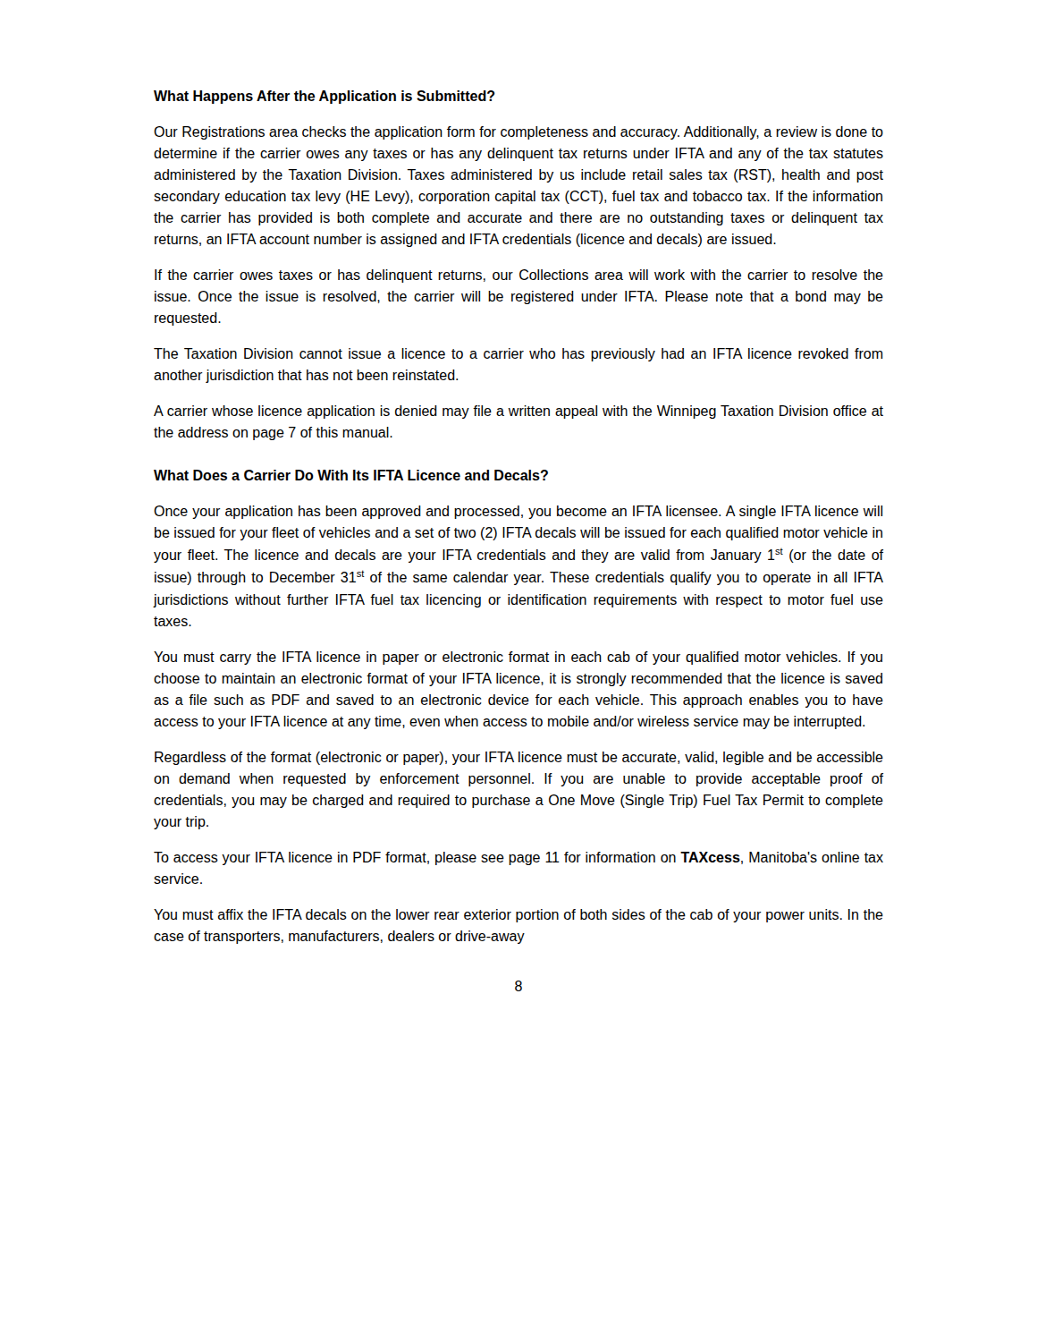What Happens After the Application is Submitted?
Our Registrations area checks the application form for completeness and accuracy. Additionally, a review is done to determine if the carrier owes any taxes or has any delinquent tax returns under IFTA and any of the tax statutes administered by the Taxation Division. Taxes administered by us include retail sales tax (RST), health and post secondary education tax levy (HE Levy), corporation capital tax (CCT), fuel tax and tobacco tax. If the information the carrier has provided is both complete and accurate and there are no outstanding taxes or delinquent tax returns, an IFTA account number is assigned and IFTA credentials (licence and decals) are issued.
If the carrier owes taxes or has delinquent returns, our Collections area will work with the carrier to resolve the issue. Once the issue is resolved, the carrier will be registered under IFTA. Please note that a bond may be requested.
The Taxation Division cannot issue a licence to a carrier who has previously had an IFTA licence revoked from another jurisdiction that has not been reinstated.
A carrier whose licence application is denied may file a written appeal with the Winnipeg Taxation Division office at the address on page 7 of this manual.
What Does a Carrier Do With Its IFTA Licence and Decals?
Once your application has been approved and processed, you become an IFTA licensee. A single IFTA licence will be issued for your fleet of vehicles and a set of two (2) IFTA decals will be issued for each qualified motor vehicle in your fleet. The licence and decals are your IFTA credentials and they are valid from January 1st (or the date of issue) through to December 31st of the same calendar year. These credentials qualify you to operate in all IFTA jurisdictions without further IFTA fuel tax licencing or identification requirements with respect to motor fuel use taxes.
You must carry the IFTA licence in paper or electronic format in each cab of your qualified motor vehicles. If you choose to maintain an electronic format of your IFTA licence, it is strongly recommended that the licence is saved as a file such as PDF and saved to an electronic device for each vehicle. This approach enables you to have access to your IFTA licence at any time, even when access to mobile and/or wireless service may be interrupted.
Regardless of the format (electronic or paper), your IFTA licence must be accurate, valid, legible and be accessible on demand when requested by enforcement personnel. If you are unable to provide acceptable proof of credentials, you may be charged and required to purchase a One Move (Single Trip) Fuel Tax Permit to complete your trip.
To access your IFTA licence in PDF format, please see page 11 for information on TAXcess, Manitoba's online tax service.
You must affix the IFTA decals on the lower rear exterior portion of both sides of the cab of your power units. In the case of transporters, manufacturers, dealers or drive-away
8